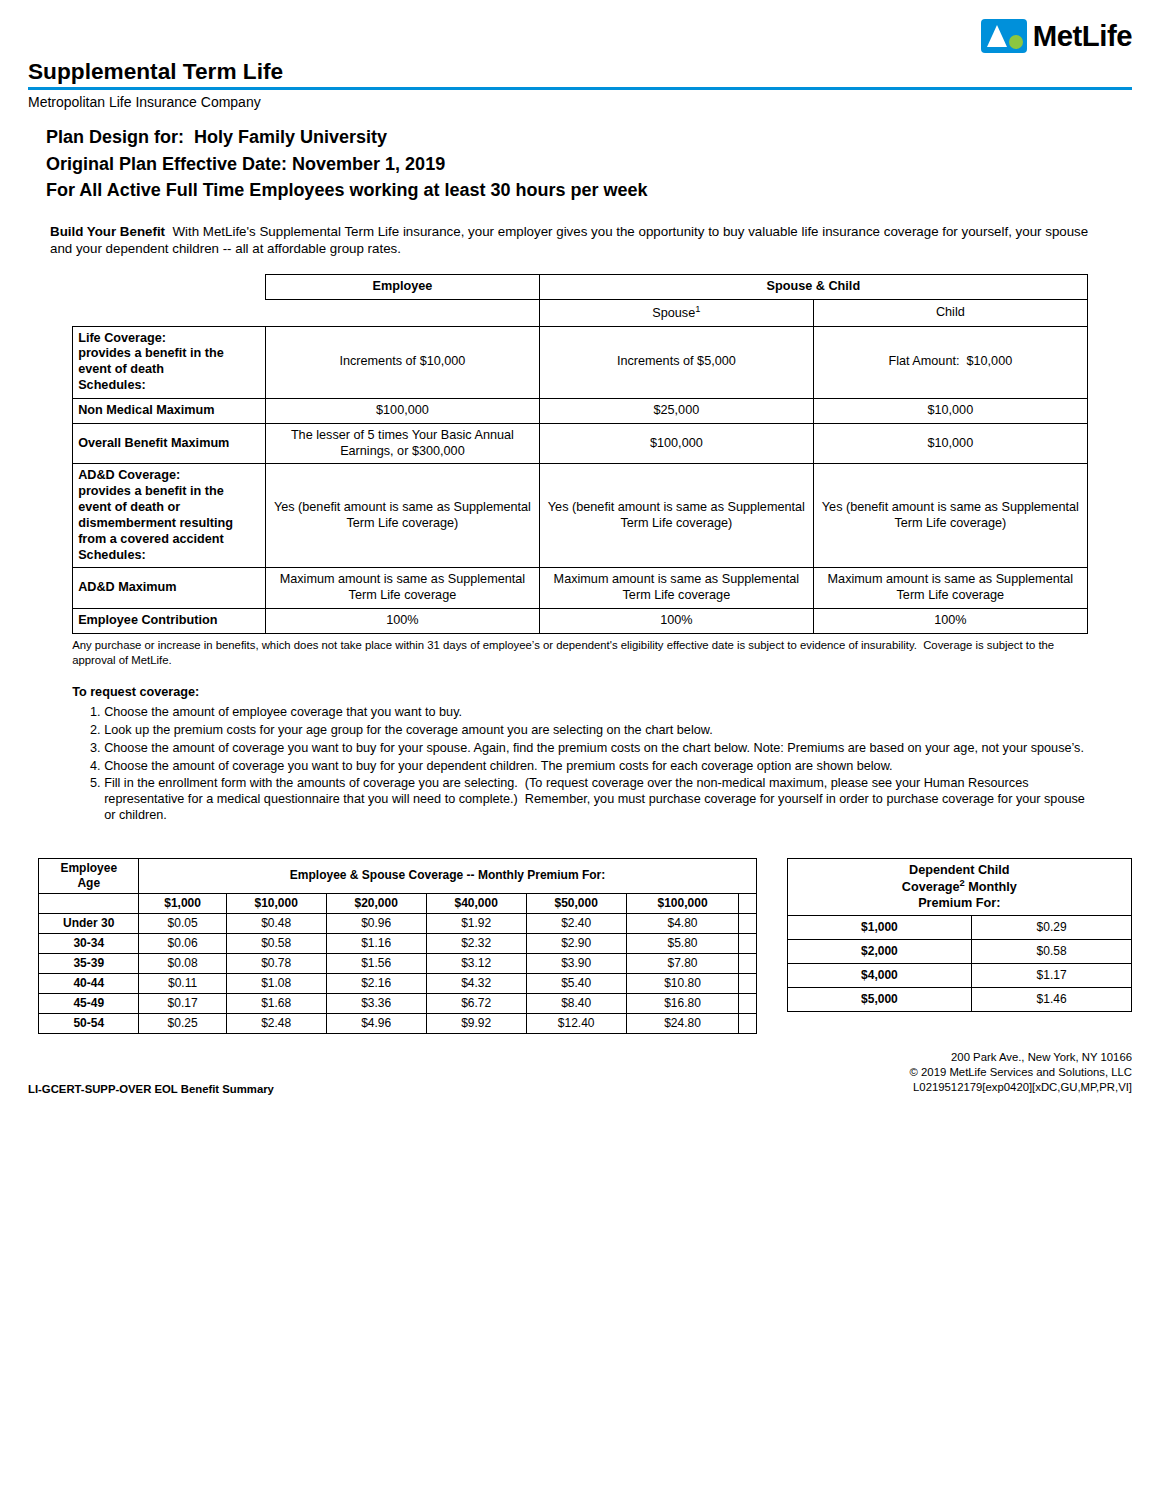MetLife
Supplemental Term Life
Metropolitan Life Insurance Company
Plan Design for: Holy Family University
Original Plan Effective Date: November 1, 2019
For All Active Full Time Employees working at least 30 hours per week
Build Your Benefit With MetLife's Supplemental Term Life insurance, your employer gives you the opportunity to buy valuable life insurance coverage for yourself, your spouse and your dependent children -- all at affordable group rates.
| | Employee | Spouse & Child |
| | | Spouse 1 | Child |
| Life Coverage: provides a benefit in the event of death Schedules: | Increments of $10,000 | Increments of $5,000 | Flat Amount: $10,000 |
| Non Medical Maximum | $100,000 | $25,000 | $10,000 |
| Overall Benefit Maximum | The lesser of 5 times Your Basic Annual Earnings, or $300,000 | $100,000 | $10,000 |
| AD&D Coverage: provides a benefit in the event of death or dismemberment resulting from a covered accident Schedules: | Yes (benefit amount is same as Supplemental Term Life coverage) | Yes (benefit amount is same as Supplemental Term Life coverage) | Yes (benefit amount is same as Supplemental Term Life coverage) |
| AD&D Maximum | Maximum amount is same as Supplemental Term Life coverage | Maximum amount is same as Supplemental Term Life coverage | Maximum amount is same as Supplemental Term Life coverage |
| Employee Contribution | 100% | 100% | 100% |
Any purchase or increase in benefits, which does not take place within 31 days of employee’s or dependent's eligibility effective date is subject to evidence of insurability. Coverage is subject to the approval of MetLife.
To request coverage:
Choose the amount of employee coverage that you want to buy.
Look up the premium costs for your age group for the coverage amount you are selecting on the chart below.
Choose the amount of coverage you want to buy for your spouse. Again, find the premium costs on the chart below. Note: Premiums are based on your age, not your spouse’s.
Choose the amount of coverage you want to buy for your dependent children. The premium costs for each coverage option are shown below.
Fill in the enrollment form with the amounts of coverage you are selecting. (To request coverage over the non-medical maximum, please see your Human Resources representative for a medical questionnaire that you will need to complete.) Remember, you must purchase coverage for yourself in order to purchase coverage for your spouse or children.
| Employee Age | Employee & Spouse Coverage -- Monthly Premium For: |
| --- | --- |
| | $1,000 | $10,000 | $20,000 | $40,000 | $50,000 | $100,000 | |
| Under 30 | $0.05 | $0.48 | $0.96 | $1.92 | $2.40 | $4.80 | |
| 30-34 | $0.06 | $0.58 | $1.16 | $2.32 | $2.90 | $5.80 | |
| 35-39 | $0.08 | $0.78 | $1.56 | $3.12 | $3.90 | $7.80 | |
| 40-44 | $0.11 | $1.08 | $2.16 | $4.32 | $5.40 | $10.80 | |
| 45-49 | $0.17 | $1.68 | $3.36 | $6.72 | $8.40 | $16.80 | |
| 50-54 | $0.25 | $2.48 | $4.96 | $9.92 | $12.40 | $24.80 | |
| Dependent Child Coverage 2 Monthly Premium For: |
| --- |
| $1,000 | $0.29 |
| $2,000 | $0.58 |
| $4,000 | $1.17 |
| $5,000 | $1.46 |
LI-GCERT-SUPP-OVER EOL Benefit Summary
200 Park Ave., New York, NY 10166
© 2019 MetLife Services and Solutions, LLC
L0219512179[exp0420][xDC,GU,MP,PR,VI]